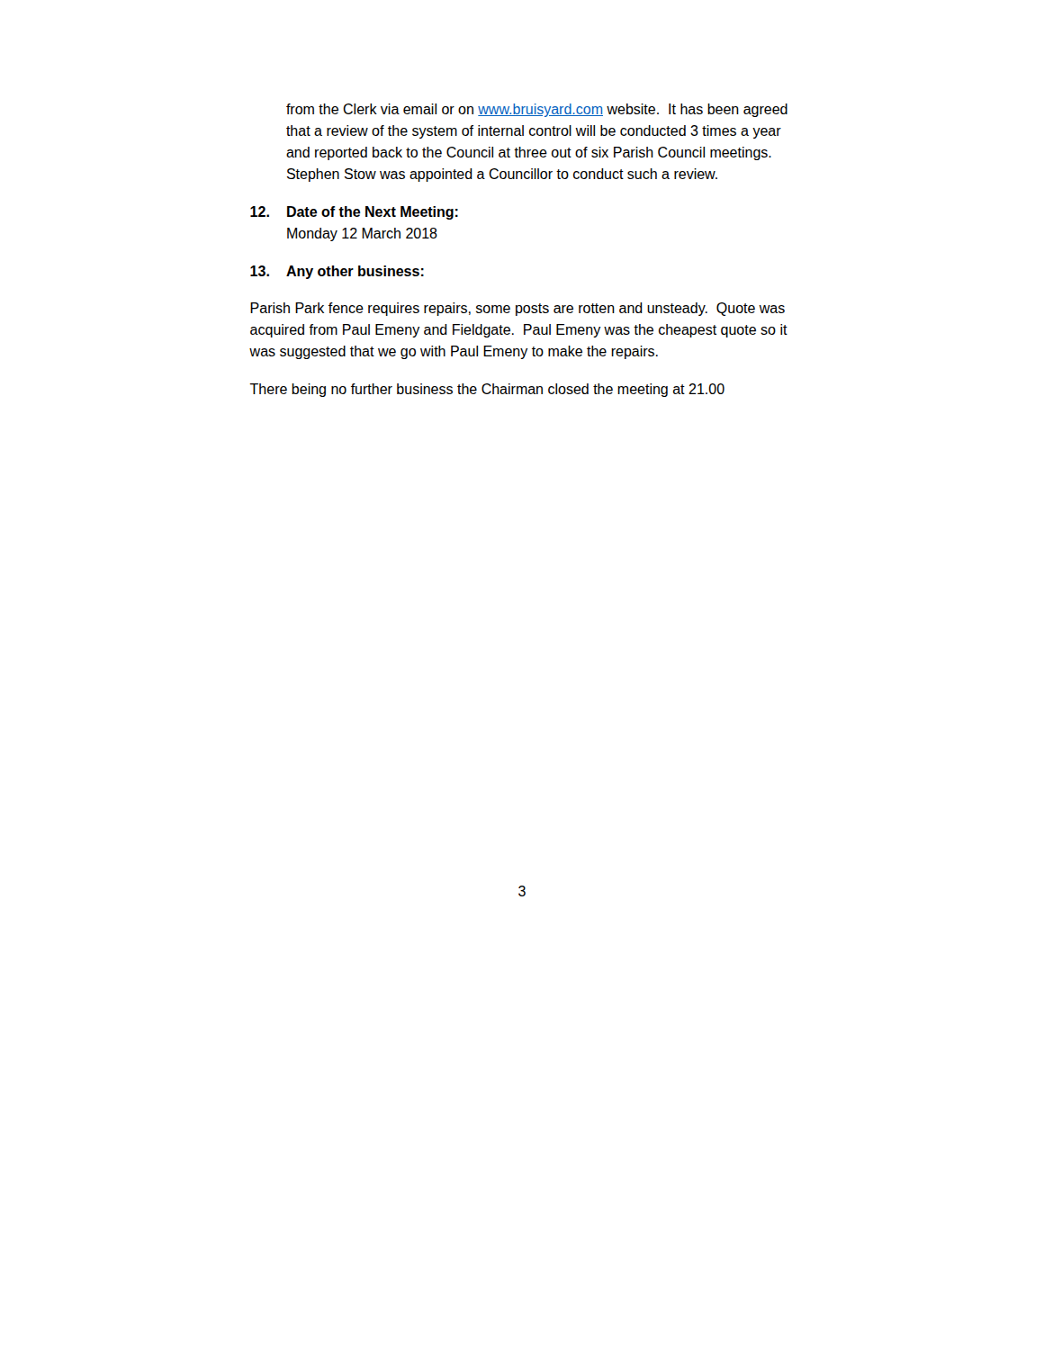from the Clerk via email or on www.bruisyard.com website. It has been agreed that a review of the system of internal control will be conducted 3 times a year and reported back to the Council at three out of six Parish Council meetings. Stephen Stow was appointed a Councillor to conduct such a review.
12. Date of the Next Meeting: Monday 12 March 2018
13. Any other business:
Parish Park fence requires repairs, some posts are rotten and unsteady. Quote was acquired from Paul Emeny and Fieldgate. Paul Emeny was the cheapest quote so it was suggested that we go with Paul Emeny to make the repairs.
There being no further business the Chairman closed the meeting at 21.00
3